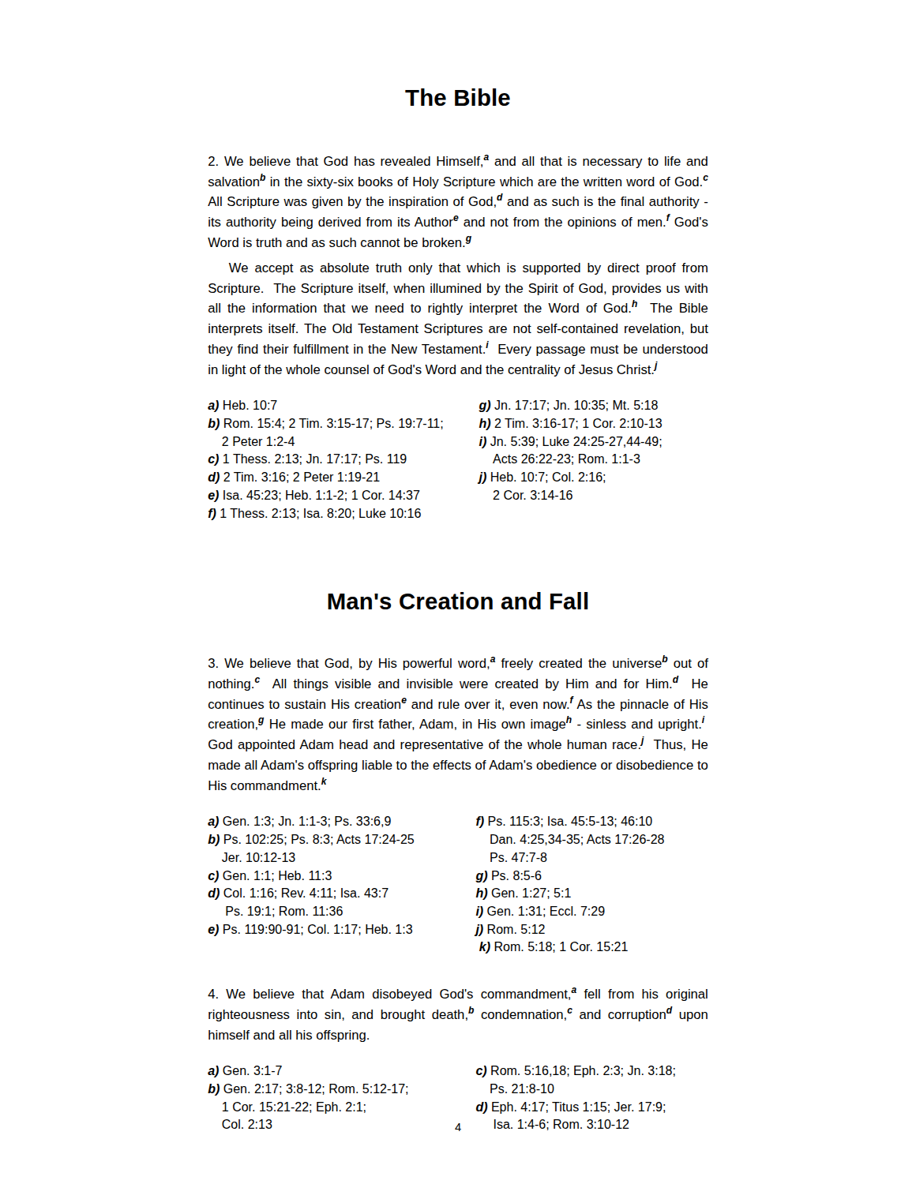The Bible
2. We believe that God has revealed Himself,a and all that is necessary to life and salvationb in the sixty-six books of Holy Scripture which are the written word of God.c All Scripture was given by the inspiration of God,d and as such is the final authority - its authority being derived from its Authore and not from the opinions of men.f God's Word is truth and as such cannot be broken.g
We accept as absolute truth only that which is supported by direct proof from Scripture. The Scripture itself, when illumined by the Spirit of God, provides us with all the information that we need to rightly interpret the Word of God.h The Bible interprets itself. The Old Testament Scriptures are not self-contained revelation, but they find their fulfillment in the New Testament.i Every passage must be understood in light of the whole counsel of God's Word and the centrality of Jesus Christ.j
a) Heb. 10:7
b) Rom. 15:4; 2 Tim. 3:15-17; Ps. 19:7-11;
2 Peter 1:2-4
c) 1 Thess. 2:13; Jn. 17:17; Ps. 119
d) 2 Tim. 3:16; 2 Peter 1:19-21
e) Isa. 45:23; Heb. 1:1-2; 1 Cor. 14:37
f) 1 Thess. 2:13; Isa. 8:20; Luke 10:16
g) Jn. 17:17; Jn. 10:35; Mt. 5:18
h) 2 Tim. 3:16-17; 1 Cor. 2:10-13
i) Jn. 5:39; Luke 24:25-27,44-49;
Acts 26:22-23; Rom. 1:1-3
j) Heb. 10:7; Col. 2:16;
2 Cor. 3:14-16
Man's Creation and Fall
3. We believe that God, by His powerful word,a freely created the universeb out of nothing.c All things visible and invisible were created by Him and for Him.d He continues to sustain His creatione and rule over it, even now.f As the pinnacle of His creation,g He made our first father, Adam, in His own imageh - sinless and upright.i God appointed Adam head and representative of the whole human race.j Thus, He made all Adam's offspring liable to the effects of Adam's obedience or disobedience to His commandment.k
a) Gen. 1:3; Jn. 1:1-3; Ps. 33:6,9
b) Ps. 102:25; Ps. 8:3; Acts 17:24-25
Jer. 10:12-13
c) Gen. 1:1; Heb. 11:3
d) Col. 1:16; Rev. 4:11; Isa. 43:7
Ps. 19:1; Rom. 11:36
e) Ps. 119:90-91; Col. 1:17; Heb. 1:3
f) Ps. 115:3; Isa. 45:5-13; 46:10
Dan. 4:25,34-35; Acts 17:26-28
Ps. 47:7-8
g) Ps. 8:5-6
h) Gen. 1:27; 5:1
i) Gen. 1:31; Eccl. 7:29
j) Rom. 5:12
k) Rom. 5:18; 1 Cor. 15:21
4. We believe that Adam disobeyed God's commandment,a fell from his original righteousness into sin, and brought death,b condemnation,c and corruptiond upon himself and all his offspring.
a) Gen. 3:1-7
b) Gen. 2:17; 3:8-12; Rom. 5:12-17;
1 Cor. 15:21-22; Eph. 2:1;
Col. 2:13
c) Rom. 5:16,18; Eph. 2:3; Jn. 3:18;
Ps. 21:8-10
d) Eph. 4:17; Titus 1:15; Jer. 17:9;
Isa. 1:4-6; Rom. 3:10-12
4